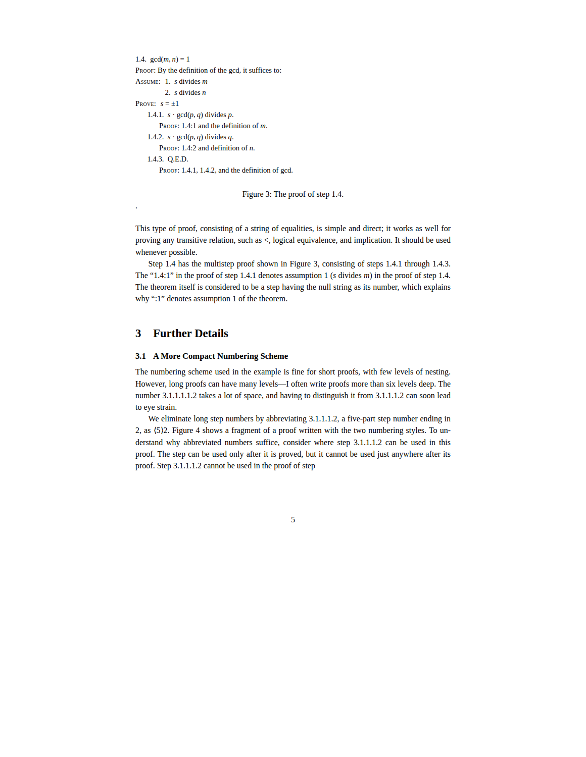1.4. gcd(m, n) = 1
Proof: By the definition of the gcd, it suffices to:
Assume:
1. s divides m
2. s divides n
Prove:
s = ±1
1.4.1. s · gcd(p, q) divides p.
Proof: 1.4:1 and the definition of m.
1.4.2. s · gcd(p, q) divides q.
Proof: 1.4:2 and definition of n.
1.4.3. Q.E.D.
Proof: 1.4.1, 1.4.2, and the definition of gcd.
Figure 3: The proof of step 1.4.
.
This type of proof, consisting of a string of equalities, is simple and direct; it works as well for proving any transitive relation, such as <, logical equivalence, and implication. It should be used whenever possible.
Step 1.4 has the multistep proof shown in Figure 3, consisting of steps 1.4.1 through 1.4.3. The “1.4:1” in the proof of step 1.4.1 denotes assumption 1 (s divides m) in the proof of step 1.4. The theorem itself is considered to be a step having the null string as its number, which explains why “:1” denotes assumption 1 of the theorem.
3 Further Details
3.1 A More Compact Numbering Scheme
The numbering scheme used in the example is fine for short proofs, with few levels of nesting. However, long proofs can have many levels—I often write proofs more than six levels deep. The number 3.1.1.1.1.2 takes a lot of space, and having to distinguish it from 3.1.1.1.2 can soon lead to eye strain.
We eliminate long step numbers by abbreviating 3.1.1.1.2, a five-part step number ending in 2, as ⟨5⟩2. Figure 4 shows a fragment of a proof written with the two numbering styles. To understand why abbreviated numbers suffice, consider where step 3.1.1.1.2 can be used in this proof. The step can be used only after it is proved, but it cannot be used just anywhere after its proof. Step 3.1.1.1.2 cannot be used in the proof of step
5